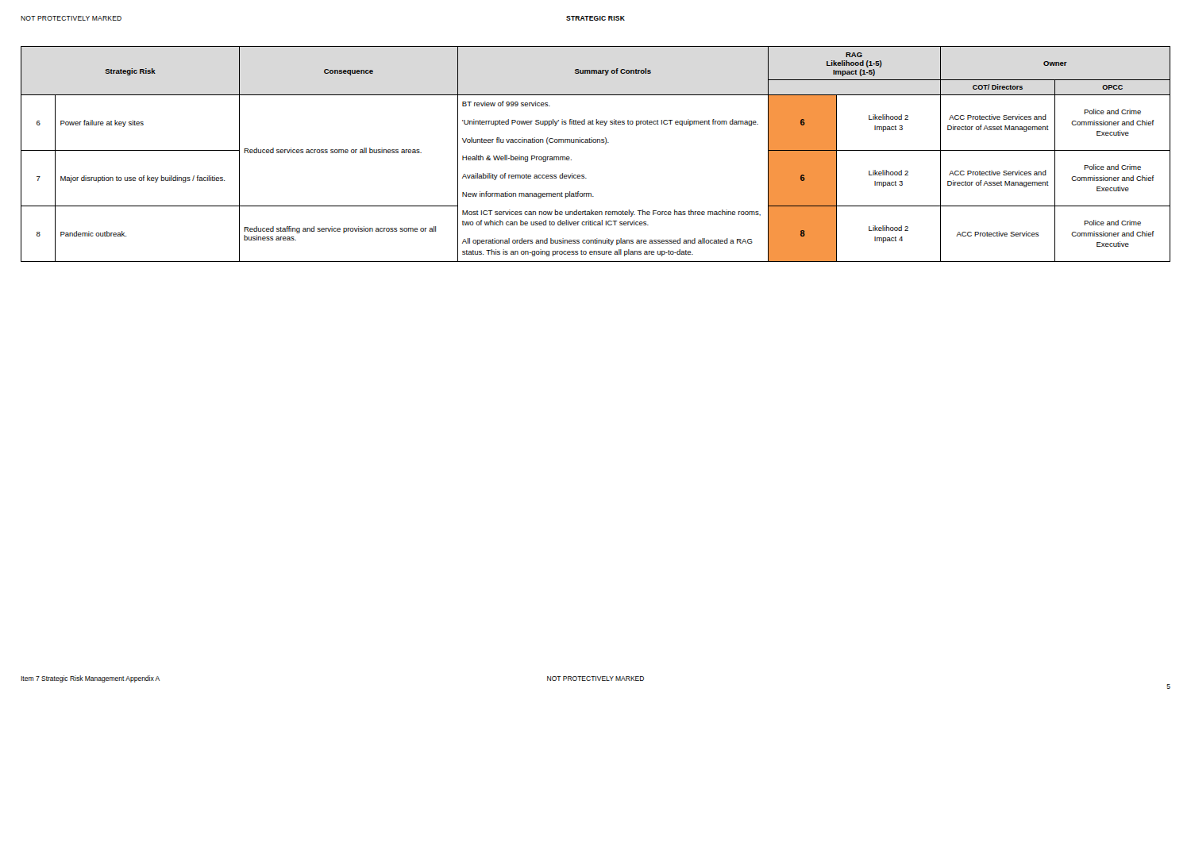NOT PROTECTIVELY MARKED
STRATEGIC RISK
| Strategic Risk | Consequence | Summary of Controls | RAG Likelihood (1-5) Impact (1-5) | Owner |
| --- | --- | --- | --- | --- |
| | COT/ Directors | OPCC |
| 6 | Power failure at key sites | Reduced services across some or all business areas. | BT review of 999 services. 'Uninterrupted Power Supply' is fitted at key sites to protect ICT equipment from damage. Volunteer flu vaccination (Communications). Health & Well-being Programme. Availability of remote access devices. New information management platform. Most ICT services can now be undertaken remotely. The Force has three machine rooms, two of which can be used to deliver critical ICT services. All operational orders and business continuity plans are assessed and allocated a RAG status. This is an on-going process to ensure all plans are up-to-date. | 6 | Likelihood 2 Impact 3 | ACC Protective Services and Director of Asset Management | Police and Crime Commissioner and Chief Executive |
| 7 | Major disruption to use of key buildings / facilities. | 6 | Likelihood 2 Impact 3 | ACC Protective Services and Director of Asset Management | Police and Crime Commissioner and Chief Executive |
| 8 | Pandemic outbreak. | Reduced staffing and service provision across some or all business areas. | 8 | Likelihood 2 Impact 4 | ACC Protective Services | Police and Crime Commissioner and Chief Executive |
Item 7 Strategic Risk Management Appendix A
NOT PROTECTIVELY MARKED
5